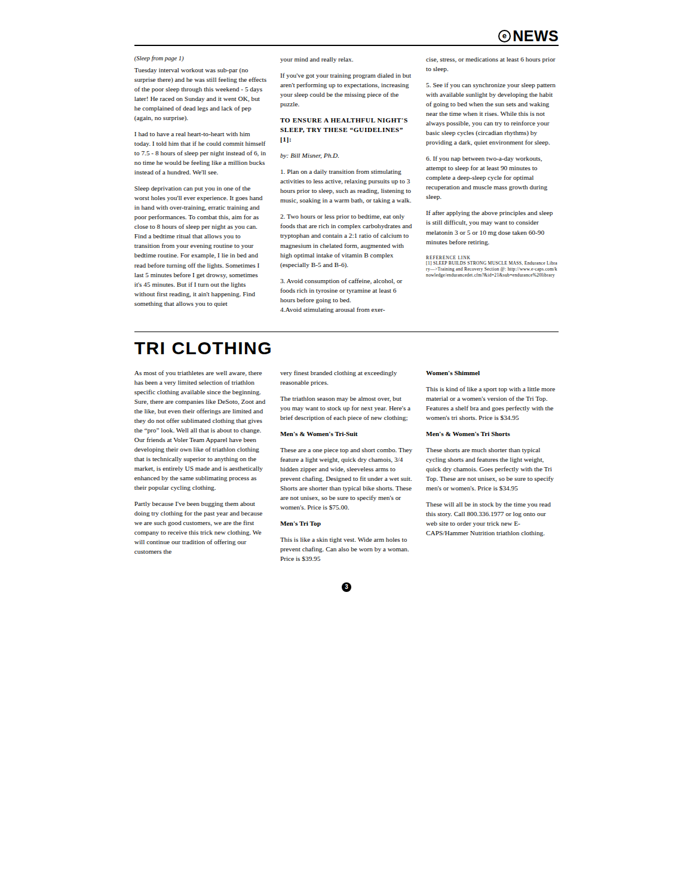e NEWS
(Sleep from page 1)
Tuesday interval workout was sub-par (no surprise there) and he was still feeling the effects of the poor sleep through this weekend - 5 days later! He raced on Sunday and it went OK, but he complained of dead legs and lack of pep (again, no surprise).
I had to have a real heart-to-heart with him today. I told him that if he could commit himself to 7.5 - 8 hours of sleep per night instead of 6, in no time he would be feeling like a million bucks instead of a hundred. We'll see.
Sleep deprivation can put you in one of the worst holes you'll ever experience. It goes hand in hand with over-training, erratic training and poor performances. To combat this, aim for as close to 8 hours of sleep per night as you can. Find a bedtime ritual that allows you to transition from your evening routine to your bedtime routine. For example, I lie in bed and read before turning off the lights. Sometimes I last 5 minutes before I get drowsy, sometimes it's 45 minutes. But if I turn out the lights without first reading, it ain't happening. Find something that allows you to quiet
your mind and really relax.
If you've got your training program dialed in but aren't performing up to expectations, increasing your sleep could be the missing piece of the puzzle.
TO ENSURE A HEALTHFUL NIGHT'S SLEEP, TRY THESE “GUIDELINES” [1]:
by: Bill Misner, Ph.D.
1. Plan on a daily transition from stimulating activities to less active, relaxing pursuits up to 3 hours prior to sleep, such as reading, listening to music, soaking in a warm bath, or taking a walk.
2. Two hours or less prior to bedtime, eat only foods that are rich in complex carbohydrates and tryptophan and contain a 2:1 ratio of calcium to magnesium in chelated form, augmented with high optimal intake of vitamin B complex (especially B-5 and B-6).
3. Avoid consumption of caffeine, alcohol, or foods rich in tyrosine or tyramine at least 6 hours before going to bed.
4.Avoid stimulating arousal from exer-
cise, stress, or medications at least 6 hours prior to sleep.
5. See if you can synchronize your sleep pattern with available sunlight by developing the habit of going to bed when the sun sets and waking near the time when it rises. While this is not always possible, you can try to reinforce your basic sleep cycles (circadian rhythms) by providing a dark, quiet environment for sleep.
6. If you nap between two-a-day workouts, attempt to sleep for at least 90 minutes to complete a deep-sleep cycle for optimal recuperation and muscle mass growth during sleep.
If after applying the above principles and sleep is still difficult, you may want to consider melatonin 3 or 5 or 10 mg dose taken 60-90 minutes before retiring.
REFERENCE LINK
[1] SLEEP BUILDS STRONG MUSCLE MASS, Endurance Library—>Training and Recovery Section @: http://www.e-caps.com/knowledge/endurancedet.cfm?&id=21&sub=endurance%20library
TRI CLOTHING
As most of you triathletes are well aware, there has been a very limited selection of triathlon specific clothing available since the beginning. Sure, there are companies like DeSoto, Zoot and the like, but even their offerings are limited and they do not offer sublimated clothing that gives the “pro” look. Well all that is about to change. Our friends at Voler Team Apparel have been developing their own like of triathlon clothing that is technically superior to anything on the market, is entirely US made and is aesthetically enhanced by the same sublimating process as their popular cycling clothing.
Partly because I've been bugging them about doing try clothing for the past year and because we are such good customers, we are the first company to receive this trick new clothing. We will continue our tradition of offering our customers the
very finest branded clothing at exceedingly reasonable prices.
The triathlon season may be almost over, but you may want to stock up for next year. Here's a brief description of each piece of new clothing;
Men's & Women's Tri-Suit
These are a one piece top and short combo. They feature a light weight, quick dry chamois, 3/4 hidden zipper and wide, sleeveless arms to prevent chafing. Designed to fit under a wet suit. Shorts are shorter than typical bike shorts. These are not unisex, so be sure to specify men's or women's. Price is $75.00.
Men's Tri Top
This is like a skin tight vest. Wide arm holes to prevent chafing. Can also be worn by a woman. Price is $39.95
Women's Shimmel
This is kind of like a sport top with a little more material or a women's version of the Tri Top. Features a shelf bra and goes perfectly with the women's tri shorts. Price is $34.95
Men's & Women's Tri Shorts
These shorts are much shorter than typical cycling shorts and features the light weight, quick dry chamois. Goes perfectly with the Tri Top. These are not unisex, so be sure to specify men's or women's. Price is $34.95
These will all be in stock by the time you read this story. Call 800.336.1977 or log onto our web site to order your trick new E-CAPS/Hammer Nutrition triathlon clothing.
3